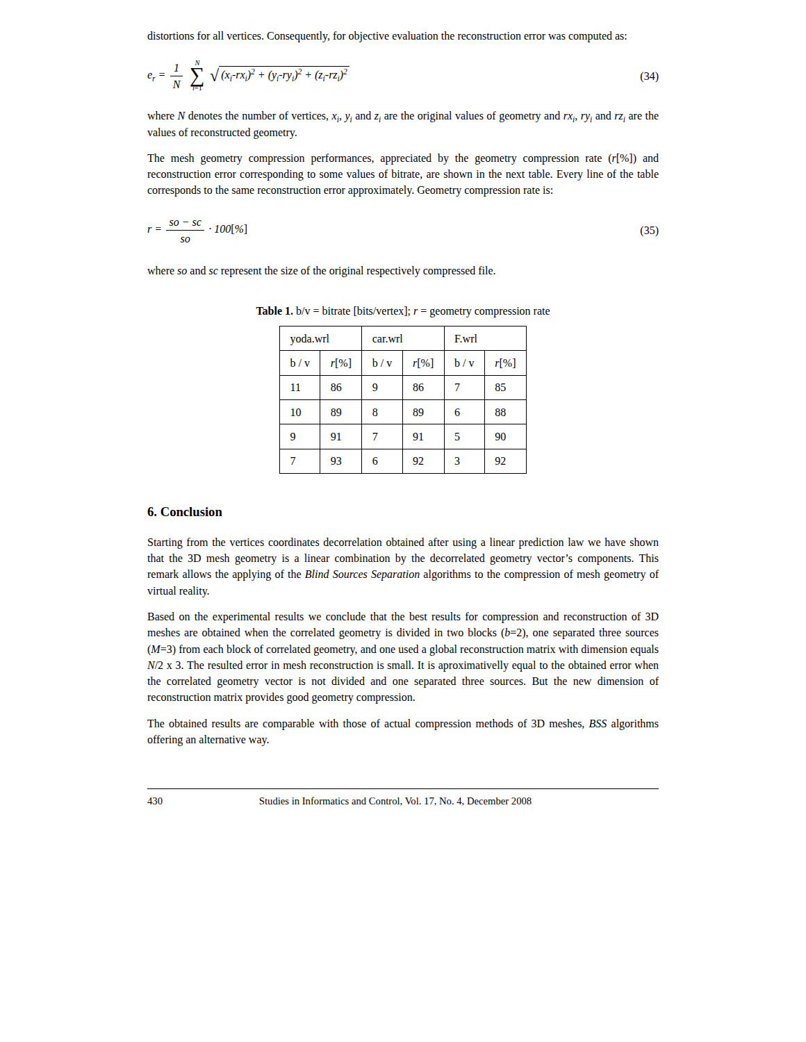distortions for all vertices. Consequently, for objective evaluation the reconstruction error was computed as:
er = 1 N N∑i=1 √(xi-rxi)2 + (yi-ryi)2 + (zi-rzi)2
(34)
where N denotes the number of vertices, xi, yi and zi are the original values of geometry and rxi, ryi and rzi are the values of reconstructed geometry.
The mesh geometry compression performances, appreciated by the geometry compression rate (r[%]) and reconstruction error corresponding to some values of bitrate, are shown in the next table. Every line of the table corresponds to the same reconstruction error approximately. Geometry compression rate is:
r = so − sc so · 100[%]
(35)
where so and sc represent the size of the original respectively compressed file.
Table 1. b/v = bitrate [bits/vertex]; r = geometry compression rate
| yoda.wrl | car.wrl | F.wrl |
| --- | --- | --- |
| b / v | r [%] | b / v | r [%] | b / v | r [%] |
| 11 | 86 | 9 | 86 | 7 | 85 |
| 10 | 89 | 8 | 89 | 6 | 88 |
| 9 | 91 | 7 | 91 | 5 | 90 |
| 7 | 93 | 6 | 92 | 3 | 92 |
6. Conclusion
Starting from the vertices coordinates decorrelation obtained after using a linear prediction law we have shown that the 3D mesh geometry is a linear combination by the decorrelated geometry vector’s components. This remark allows the applying of the Blind Sources Separation algorithms to the compression of mesh geometry of virtual reality.
Based on the experimental results we conclude that the best results for compression and reconstruction of 3D meshes are obtained when the correlated geometry is divided in two blocks (b=2), one separated three sources (M=3) from each block of correlated geometry, and one used a global reconstruction matrix with dimension equals N/2 x 3. The resulted error in mesh reconstruction is small. It is aproximativelly equal to the obtained error when the correlated geometry vector is not divided and one separated three sources. But the new dimension of reconstruction matrix provides good geometry compression.
The obtained results are comparable with those of actual compression methods of 3D meshes, BSS algorithms offering an alternative way.
430
Studies in Informatics and Control, Vol. 17, No. 4, December 2008